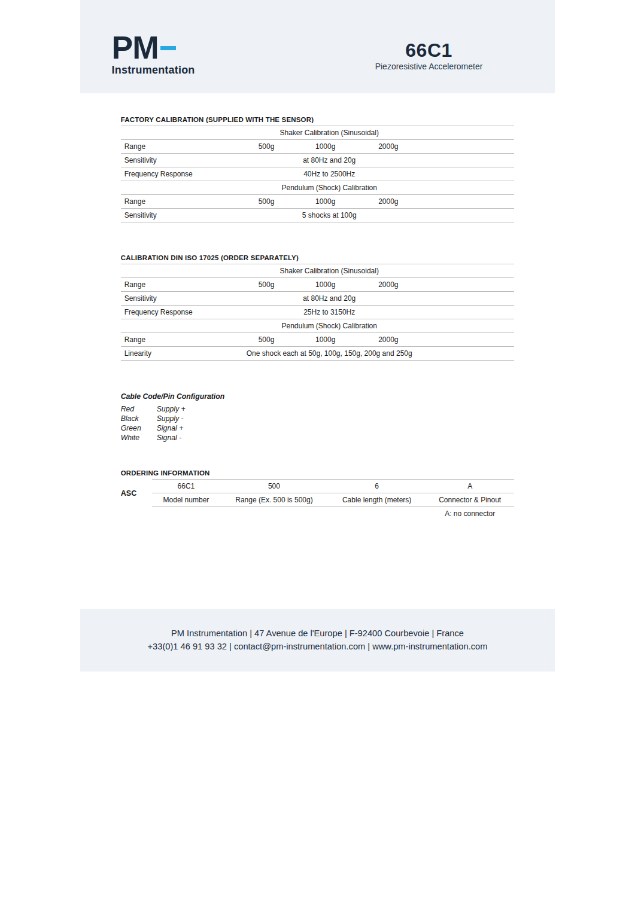PM
Instrumentation
66C1
Piezoresistive Accelerometer
Factory Calibration (Supplied with the Sensor)
| | Shaker Calibration (Sinusoidal) | |
| Range | 500g | 1000g | 2000g | |
| Sensitivity | at 80Hz and 20g | |
| Frequency Response | 40Hz to 2500Hz | |
| | Pendulum (Shock) Calibration | |
| Range | 500g | 1000g | 2000g | |
| Sensitivity | 5 shocks at 100g | |
Calibration DIN ISO 17025 (Order Separately)
| | Shaker Calibration (Sinusoidal) | |
| Range | 500g | 1000g | 2000g | |
| Sensitivity | at 80Hz and 20g | |
| Frequency Response | 25Hz to 3150Hz | |
| | Pendulum (Shock) Calibration | |
| Range | 500g | 1000g | 2000g | |
| Linearity | One shock each at 50g, 100g, 150g, 200g and 250g | |
Cable Code/Pin Configuration
| Red | Supply + |
| Black | Supply - |
| Green | Signal + |
| White | Signal - |
Ordering Information
| ASC | 66C1 | 500 | 6 | A |
| Model number | Range (Ex. 500 is 500g) | Cable length (meters) | Connector & Pinout |
| | | | | A: no connector |
PM Instrumentation | 47 Avenue de l'Europe | F-92400 Courbevoie | France
+33(0)1 46 91 93 32 | contact@pm-instrumentation.com | www.pm-instrumentation.com